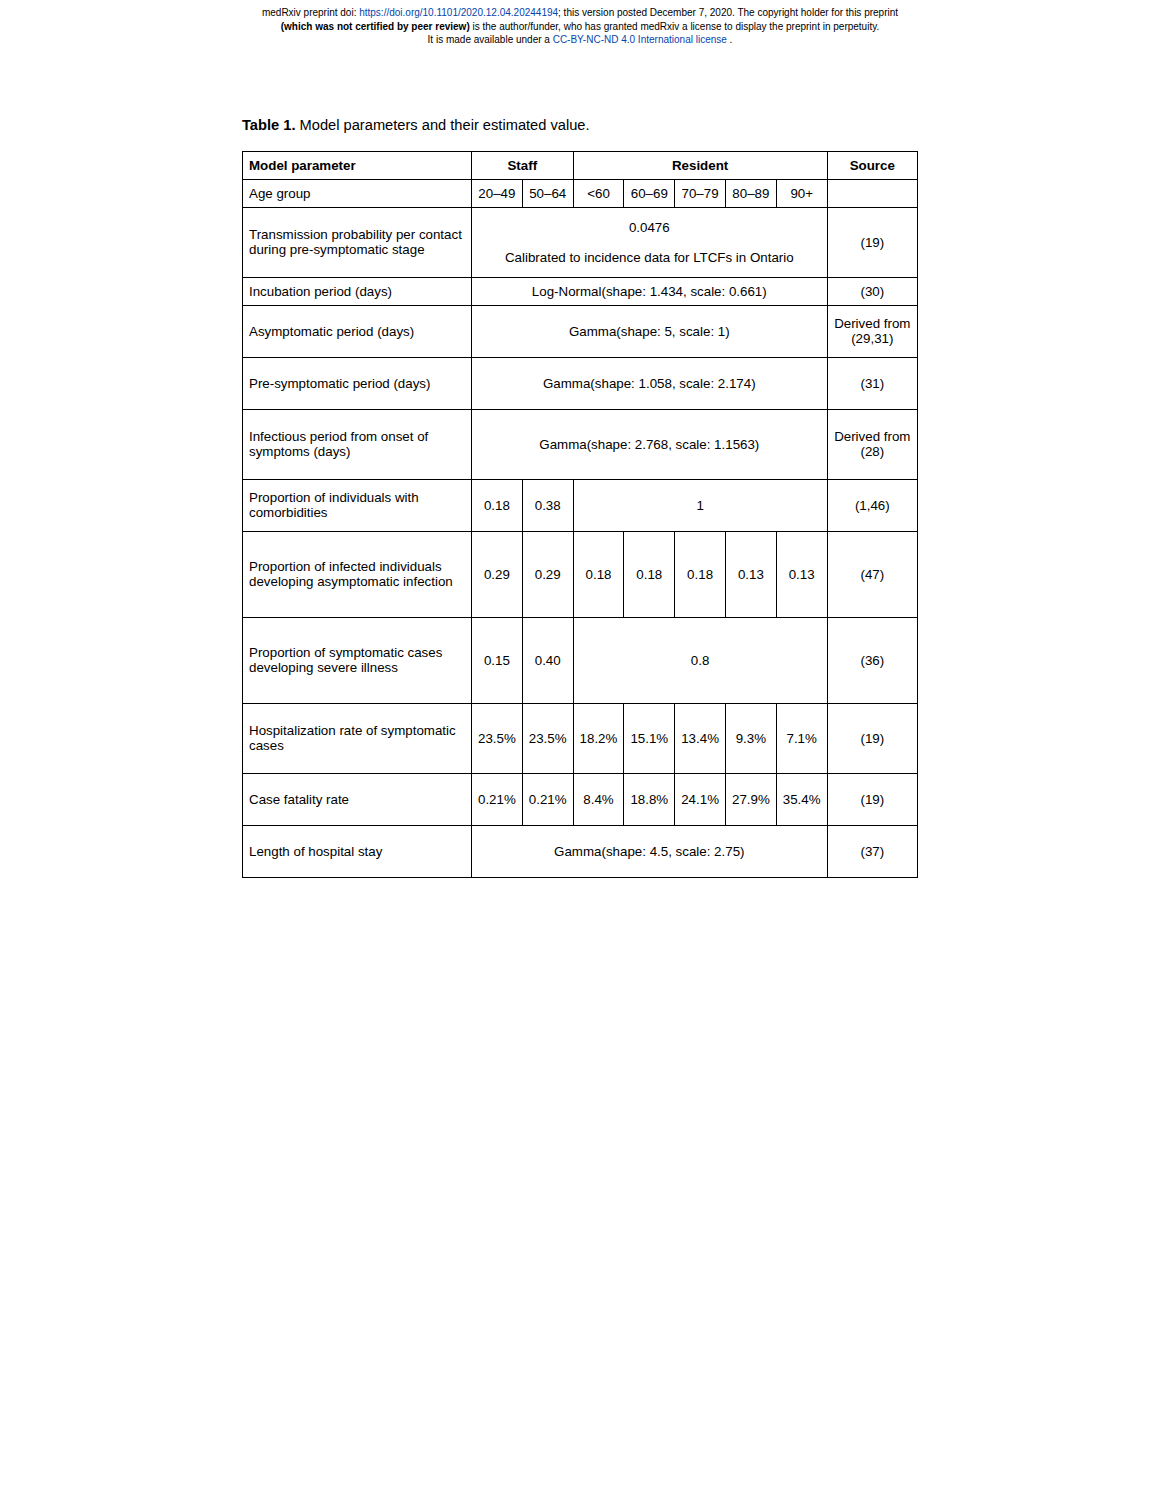medRxiv preprint doi: https://doi.org/10.1101/2020.12.04.20244194; this version posted December 7, 2020. The copyright holder for this preprint
(which was not certified by peer review) is the author/funder, who has granted medRxiv a license to display the preprint in perpetuity.
It is made available under a CC-BY-NC-ND 4.0 International license .
Table 1. Model parameters and their estimated value.
| Model parameter | Staff | Resident | Source |
| --- | --- | --- | --- |
| Age group | 20–49 | 50–64 | <60 | 60–69 | 70–79 | 80–89 | 90+ | |
| Transmission probability per contact during pre-symptomatic stage | 0.0476 Calibrated to incidence data for LTCFs in Ontario | (19) |
| Incubation period (days) | Log-Normal(shape: 1.434, scale: 0.661) | (30) |
| Asymptomatic period (days) | Gamma(shape: 5, scale: 1) | Derived from (29,31) |
| Pre-symptomatic period (days) | Gamma(shape: 1.058, scale: 2.174) | (31) |
| Infectious period from onset of symptoms (days) | Gamma(shape: 2.768, scale: 1.1563) | Derived from (28) |
| Proportion of individuals with comorbidities | 0.18 | 0.38 | 1 | (1,46) |
| Proportion of infected individuals developing asymptomatic infection | 0.29 | 0.29 | 0.18 | 0.18 | 0.18 | 0.13 | 0.13 | (47) |
| Proportion of symptomatic cases developing severe illness | 0.15 | 0.40 | 0.8 | (36) |
| Hospitalization rate of symptomatic cases | 23.5% | 23.5% | 18.2% | 15.1% | 13.4% | 9.3% | 7.1% | (19) |
| Case fatality rate | 0.21% | 0.21% | 8.4% | 18.8% | 24.1% | 27.9% | 35.4% | (19) |
| Length of hospital stay | Gamma(shape: 4.5, scale: 2.75) | (37) |